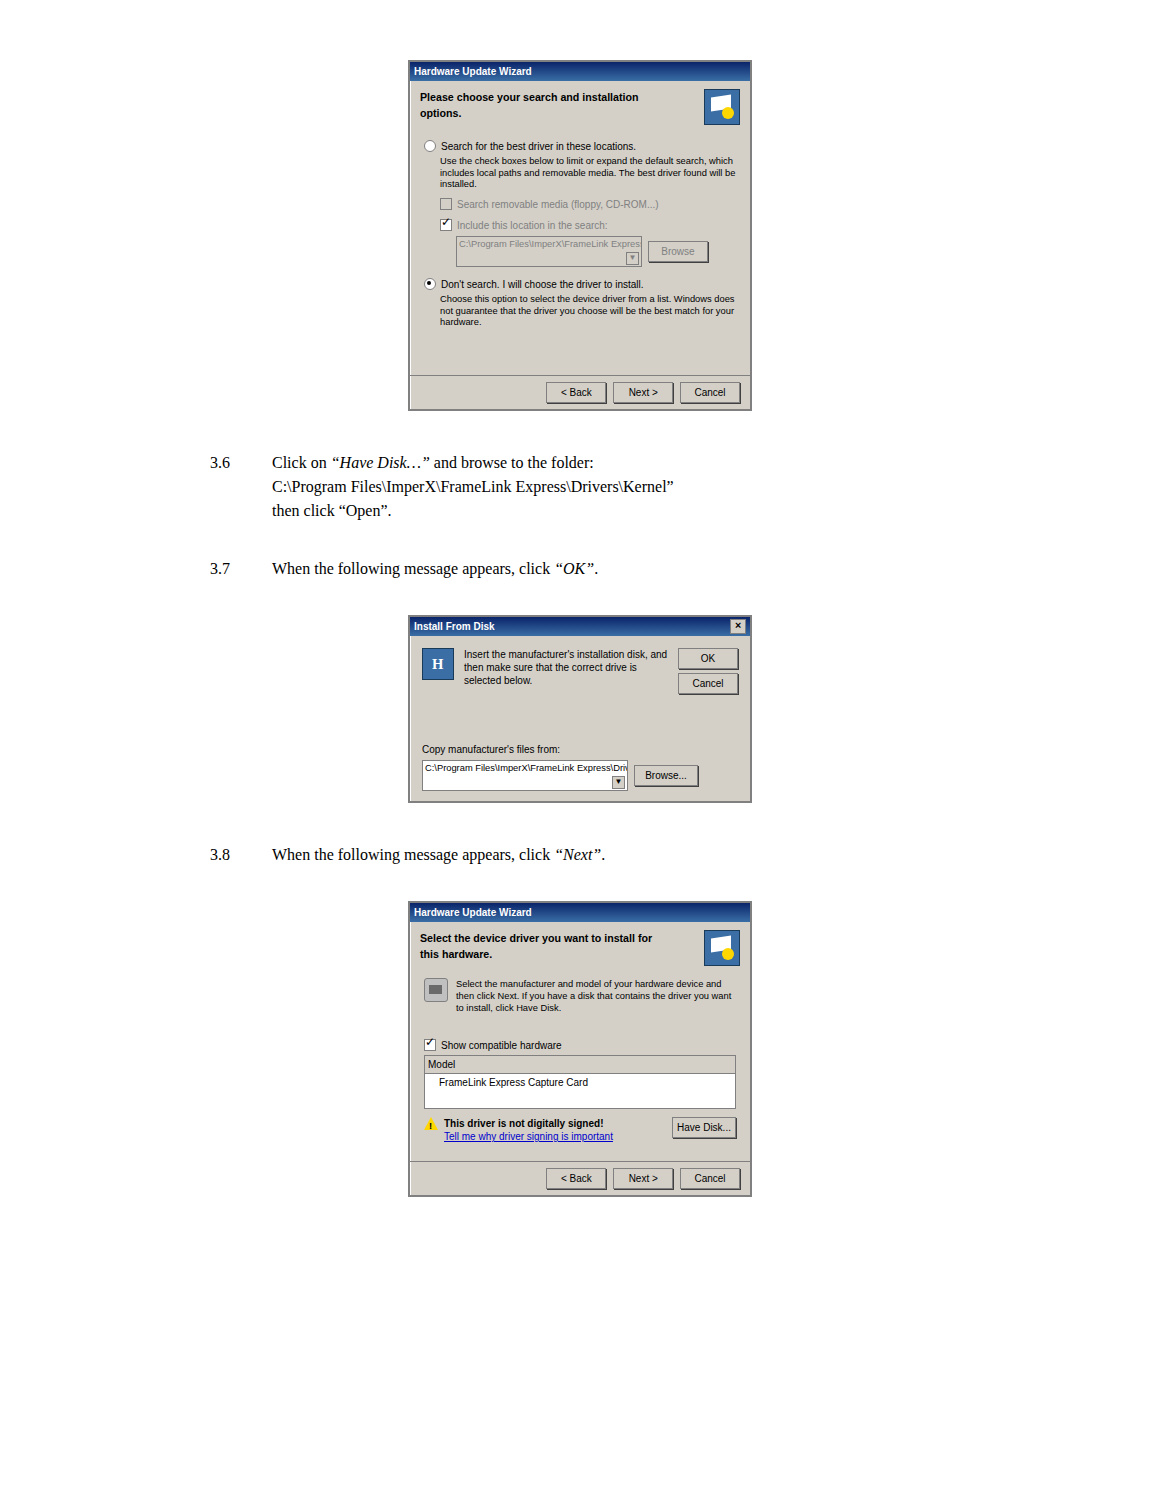Hardware Update Wizard
Please choose your search and installation options.
Search for the best driver in these locations.
Use the check boxes below to limit or expand the default search, which includes local paths and removable media. The best driver found will be installed.
Search removable media (floppy, CD-ROM...)
Include this location in the search:
C:\Program Files\ImperX\FrameLink Express\Drivers▼ Browse
Don't search. I will choose the driver to install.
Choose this option to select the device driver from a list. Windows does not guarantee that the driver you choose will be the best match for your hardware.
< Back Next > Cancel
3.6
Click on “Have Disk…” and browse to the folder:
C:\Program Files\ImperX\FrameLink Express\Drivers\Kernel”
then click “Open”.
3.7
When the following message appears, click “OK”.
Install From Disk ×
Insert the manufacturer's installation disk, and then make sure that the correct drive is selected below.
OK Cancel
Copy manufacturer's files from:
C:\Program Files\ImperX\FrameLink Express\Drive▼ Browse...
3.8
When the following message appears, click “Next”.
Hardware Update Wizard
Select the device driver you want to install for this hardware.
Select the manufacturer and model of your hardware device and then click Next. If you have a disk that contains the driver you want to install, click Have Disk.
Show compatible hardware
Model
FrameLink Express Capture Card
This driver is not digitally signed!
Tell me why driver signing is important
Have Disk...
< Back Next > Cancel